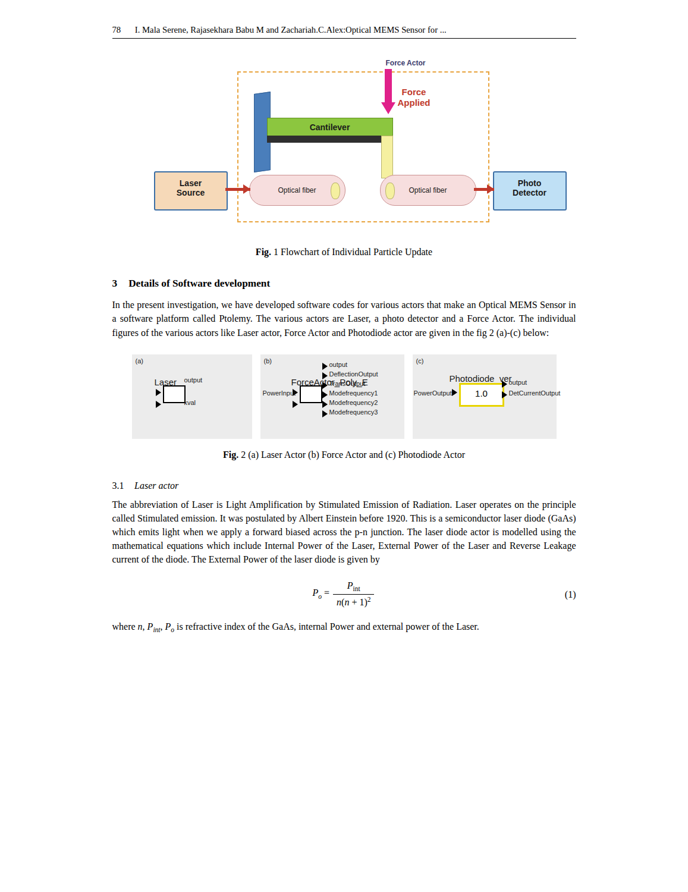78 I. Mala Serene, Rajasekhara Babu M and Zachariah.C.Alex:Optical MEMS Sensor for ...
Force Actor
Force
Applied
Cantilever
Laser
Source
Photo
Detector
Optical fiber
Optical fiber
Fig. 1 Flowchart of Individual Particle Update
3 Details of Software development
In the present investigation, we have developed software codes for various actors that make an Optical MEMS Sensor in a software platform called Ptolemy. The various actors are Laser, a photo detector and a Force Actor. The individual figures of the various actors like Laser actor, Force Actor and Photodiode actor are given in the fig 2 (a)-(c) below:
(a)
Laser
output
kval
(b)
ForceActor_Poly_E
PowerInput
output
DeflectionOutput
TransOutput
Modefrequency1
Modefrequency2
Modefrequency3
(c)
Photodiode_ver
1.0
PowerOutput
output
DetCurrentOutput
Fig. 2 (a) Laser Actor (b) Force Actor and (c) Photodiode Actor
3.1 Laser actor
The abbreviation of Laser is Light Amplification by Stimulated Emission of Radiation. Laser operates on the principle called Stimulated emission. It was postulated by Albert Einstein before 1920. This is a semiconductor laser diode (GaAs) which emits light when we apply a forward biased across the p-n junction. The laser diode actor is modelled using the mathematical equations which include Internal Power of the Laser, External Power of the Laser and Reverse Leakage current of the diode. The External Power of the laser diode is given by
Po = Pint n(n + 1)2 (1)
where n, Pint, Po is refractive index of the GaAs, internal Power and external power of the Laser.